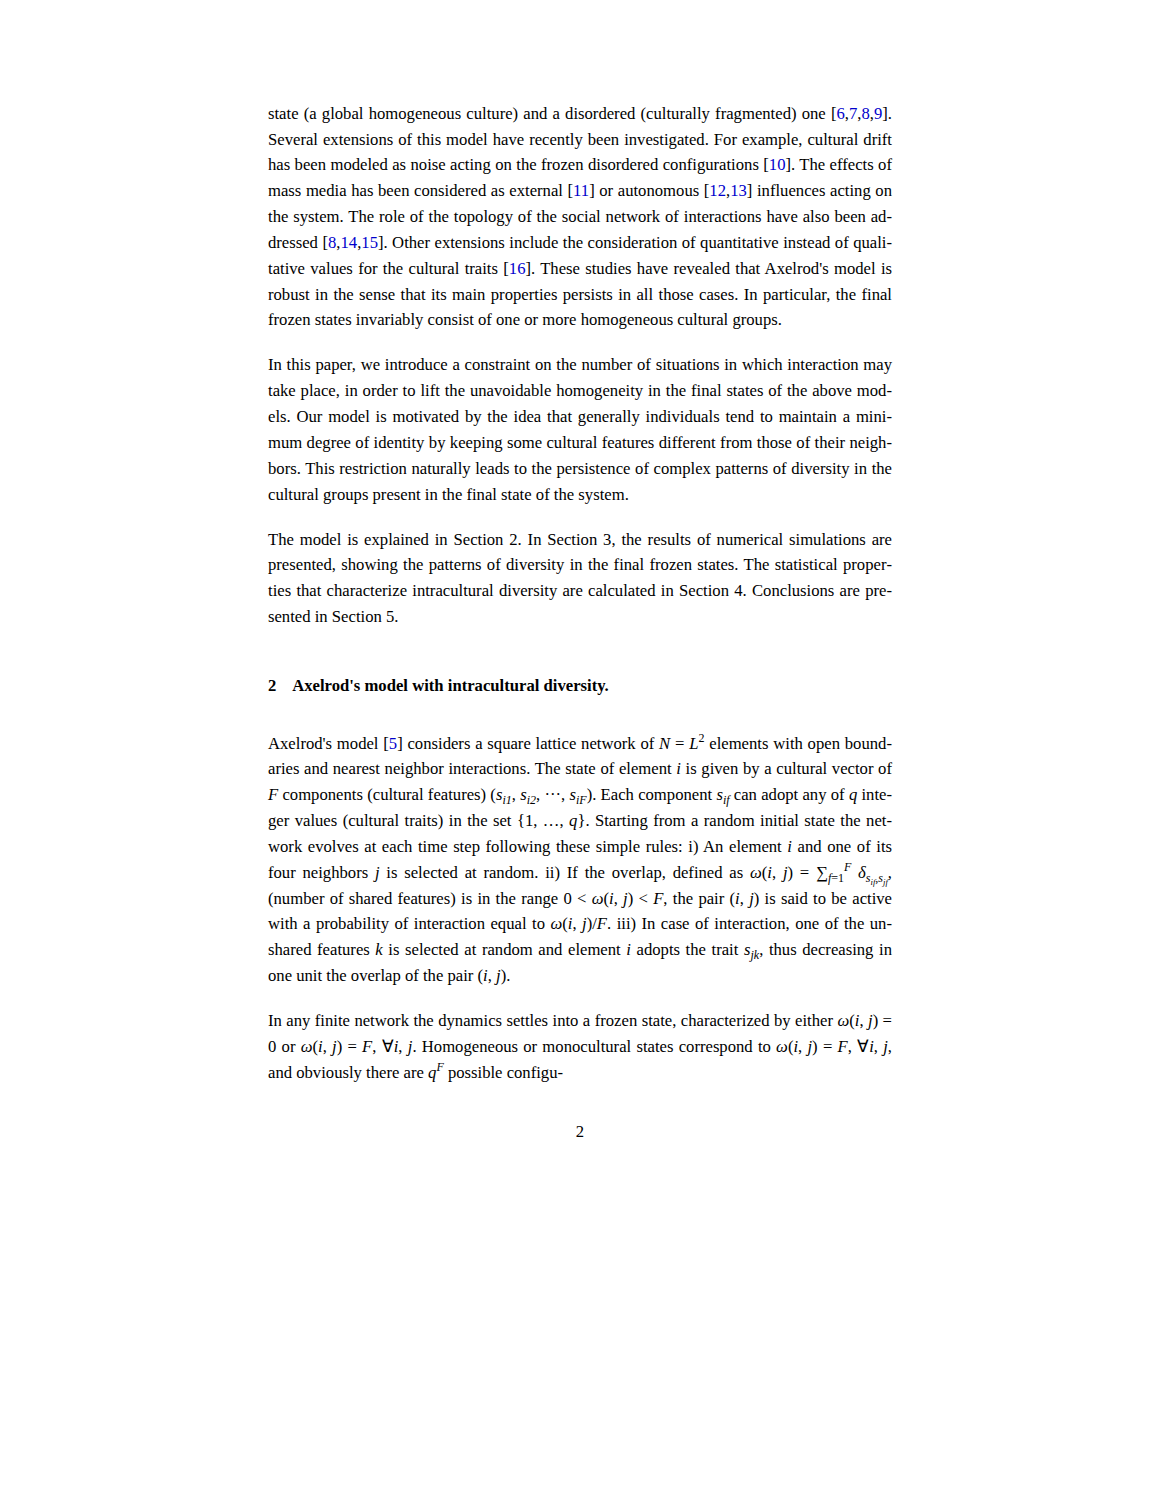state (a global homogeneous culture) and a disordered (culturally fragmented) one [6,7,8,9]. Several extensions of this model have recently been investigated. For example, cultural drift has been modeled as noise acting on the frozen disordered configurations [10]. The effects of mass media has been considered as external [11] or autonomous [12,13] influences acting on the system. The role of the topology of the social network of interactions have also been addressed [8,14,15]. Other extensions include the consideration of quantitative instead of qualitative values for the cultural traits [16]. These studies have revealed that Axelrod's model is robust in the sense that its main properties persists in all those cases. In particular, the final frozen states invariably consist of one or more homogeneous cultural groups.
In this paper, we introduce a constraint on the number of situations in which interaction may take place, in order to lift the unavoidable homogeneity in the final states of the above models. Our model is motivated by the idea that generally individuals tend to maintain a minimum degree of identity by keeping some cultural features different from those of their neighbors. This restriction naturally leads to the persistence of complex patterns of diversity in the cultural groups present in the final state of the system.
The model is explained in Section 2. In Section 3, the results of numerical simulations are presented, showing the patterns of diversity in the final frozen states. The statistical properties that characterize intracultural diversity are calculated in Section 4. Conclusions are presented in Section 5.
2 Axelrod's model with intracultural diversity.
Axelrod's model [5] considers a square lattice network of N = L2 elements with open boundaries and nearest neighbor interactions. The state of element i is given by a cultural vector of F components (cultural features) (si1, si2, ···, siF). Each component sif can adopt any of q integer values (cultural traits) in the set {1, …, q}. Starting from a random initial state the network evolves at each time step following these simple rules: i) An element i and one of its four neighbors j is selected at random. ii) If the overlap, defined as ω(i, j) = ∑f=1F δsif,sjf, (number of shared features) is in the range 0 < ω(i, j) < F, the pair (i, j) is said to be active with a probability of interaction equal to ω(i, j)/F. iii) In case of interaction, one of the unshared features k is selected at random and element i adopts the trait sjk, thus decreasing in one unit the overlap of the pair (i, j).
In any finite network the dynamics settles into a frozen state, characterized by either ω(i, j) = 0 or ω(i, j) = F, ∀i, j. Homogeneous or monocultural states correspond to ω(i, j) = F, ∀i, j, and obviously there are qF possible configu-
2